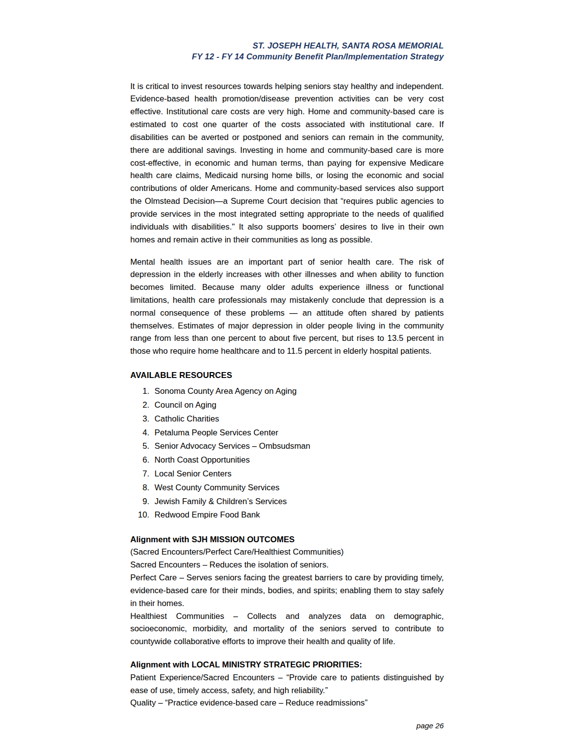ST. JOSEPH HEALTH, SANTA ROSA MEMORIAL
FY 12 - FY 14 Community Benefit Plan/Implementation Strategy
It is critical to invest resources towards helping seniors stay healthy and independent. Evidence-based health promotion/disease prevention activities can be very cost effective. Institutional care costs are very high. Home and community-based care is estimated to cost one quarter of the costs associated with institutional care. If disabilities can be averted or postponed and seniors can remain in the community, there are additional savings. Investing in home and community-based care is more cost-effective, in economic and human terms, than paying for expensive Medicare health care claims, Medicaid nursing home bills, or losing the economic and social contributions of older Americans. Home and community-based services also support the Olmstead Decision—a Supreme Court decision that “requires public agencies to provide services in the most integrated setting appropriate to the needs of qualified individuals with disabilities." It also supports boomers’ desires to live in their own homes and remain active in their communities as long as possible.
Mental health issues are an important part of senior health care. The risk of depression in the elderly increases with other illnesses and when ability to function becomes limited. Because many older adults experience illness or functional limitations, health care professionals may mistakenly conclude that depression is a normal consequence of these problems — an attitude often shared by patients themselves. Estimates of major depression in older people living in the community range from less than one percent to about five percent, but rises to 13.5 percent in those who require home healthcare and to 11.5 percent in elderly hospital patients.
AVAILABLE RESOURCES
Sonoma County Area Agency on Aging
Council on Aging
Catholic Charities
Petaluma People Services Center
Senior Advocacy Services – Ombsudsman
North Coast Opportunities
Local Senior Centers
West County Community Services
Jewish Family & Children’s Services
Redwood Empire Food Bank
Alignment with SJH MISSION OUTCOMES
(Sacred Encounters/Perfect Care/Healthiest Communities)
Sacred Encounters – Reduces the isolation of seniors.
Perfect Care – Serves seniors facing the greatest barriers to care by providing timely, evidence-based care for their minds, bodies, and spirits; enabling them to stay safely in their homes.
Healthiest Communities – Collects and analyzes data on demographic, socioeconomic, morbidity, and mortality of the seniors served to contribute to countywide collaborative efforts to improve their health and quality of life.
Alignment with LOCAL MINISTRY STRATEGIC PRIORITIES:
Patient Experience/Sacred Encounters – “Provide care to patients distinguished by ease of use, timely access, safety, and high reliability.”
Quality – “Practice evidence-based care – Reduce readmissions”
page 26